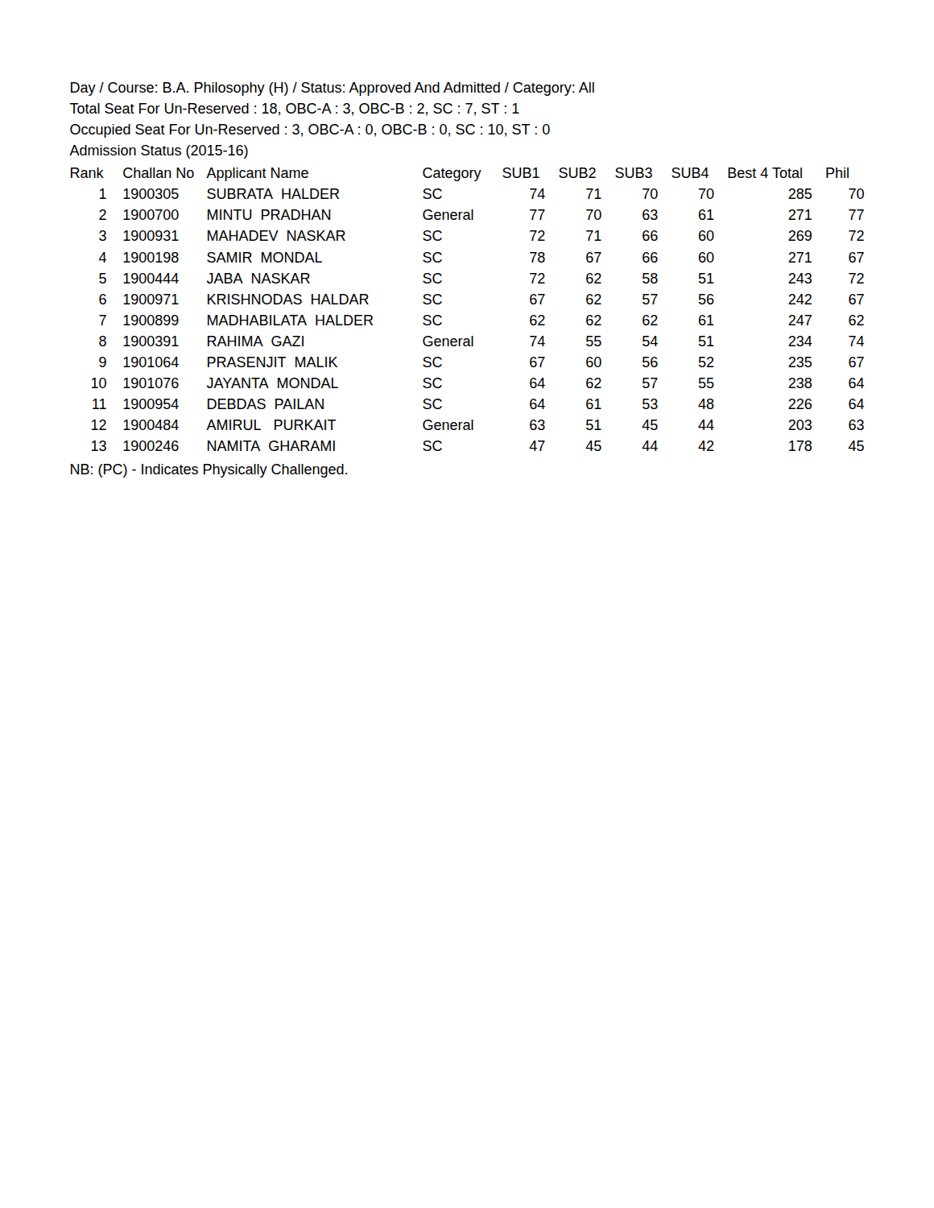Day / Course: B.A. Philosophy (H) / Status: Approved And Admitted / Category: All
Total Seat For Un-Reserved : 18, OBC-A : 3, OBC-B : 2, SC : 7, ST : 1
Occupied Seat For Un-Reserved : 3, OBC-A : 0, OBC-B : 0, SC : 10, ST : 0
Admission Status (2015-16)
| Rank | Challan No | Applicant Name | Category | SUB1 | SUB2 | SUB3 | SUB4 | Best 4 Total | Phil |
| --- | --- | --- | --- | --- | --- | --- | --- | --- | --- |
| 1 | 1900305 | SUBRATA HALDER | SC | 74 | 71 | 70 | 70 | 285 | 70 |
| 2 | 1900700 | MINTU PRADHAN | General | 77 | 70 | 63 | 61 | 271 | 77 |
| 3 | 1900931 | MAHADEV NASKAR | SC | 72 | 71 | 66 | 60 | 269 | 72 |
| 4 | 1900198 | SAMIR MONDAL | SC | 78 | 67 | 66 | 60 | 271 | 67 |
| 5 | 1900444 | JABA NASKAR | SC | 72 | 62 | 58 | 51 | 243 | 72 |
| 6 | 1900971 | KRISHNODAS HALDAR | SC | 67 | 62 | 57 | 56 | 242 | 67 |
| 7 | 1900899 | MADHABILATA HALDER | SC | 62 | 62 | 62 | 61 | 247 | 62 |
| 8 | 1900391 | RAHIMA GAZI | General | 74 | 55 | 54 | 51 | 234 | 74 |
| 9 | 1901064 | PRASENJIT MALIK | SC | 67 | 60 | 56 | 52 | 235 | 67 |
| 10 | 1901076 | JAYANTA MONDAL | SC | 64 | 62 | 57 | 55 | 238 | 64 |
| 11 | 1900954 | DEBDAS PAILAN | SC | 64 | 61 | 53 | 48 | 226 | 64 |
| 12 | 1900484 | AMIRUL PURKAIT | General | 63 | 51 | 45 | 44 | 203 | 63 |
| 13 | 1900246 | NAMITA GHARAMI | SC | 47 | 45 | 44 | 42 | 178 | 45 |
NB: (PC) - Indicates Physically Challenged.